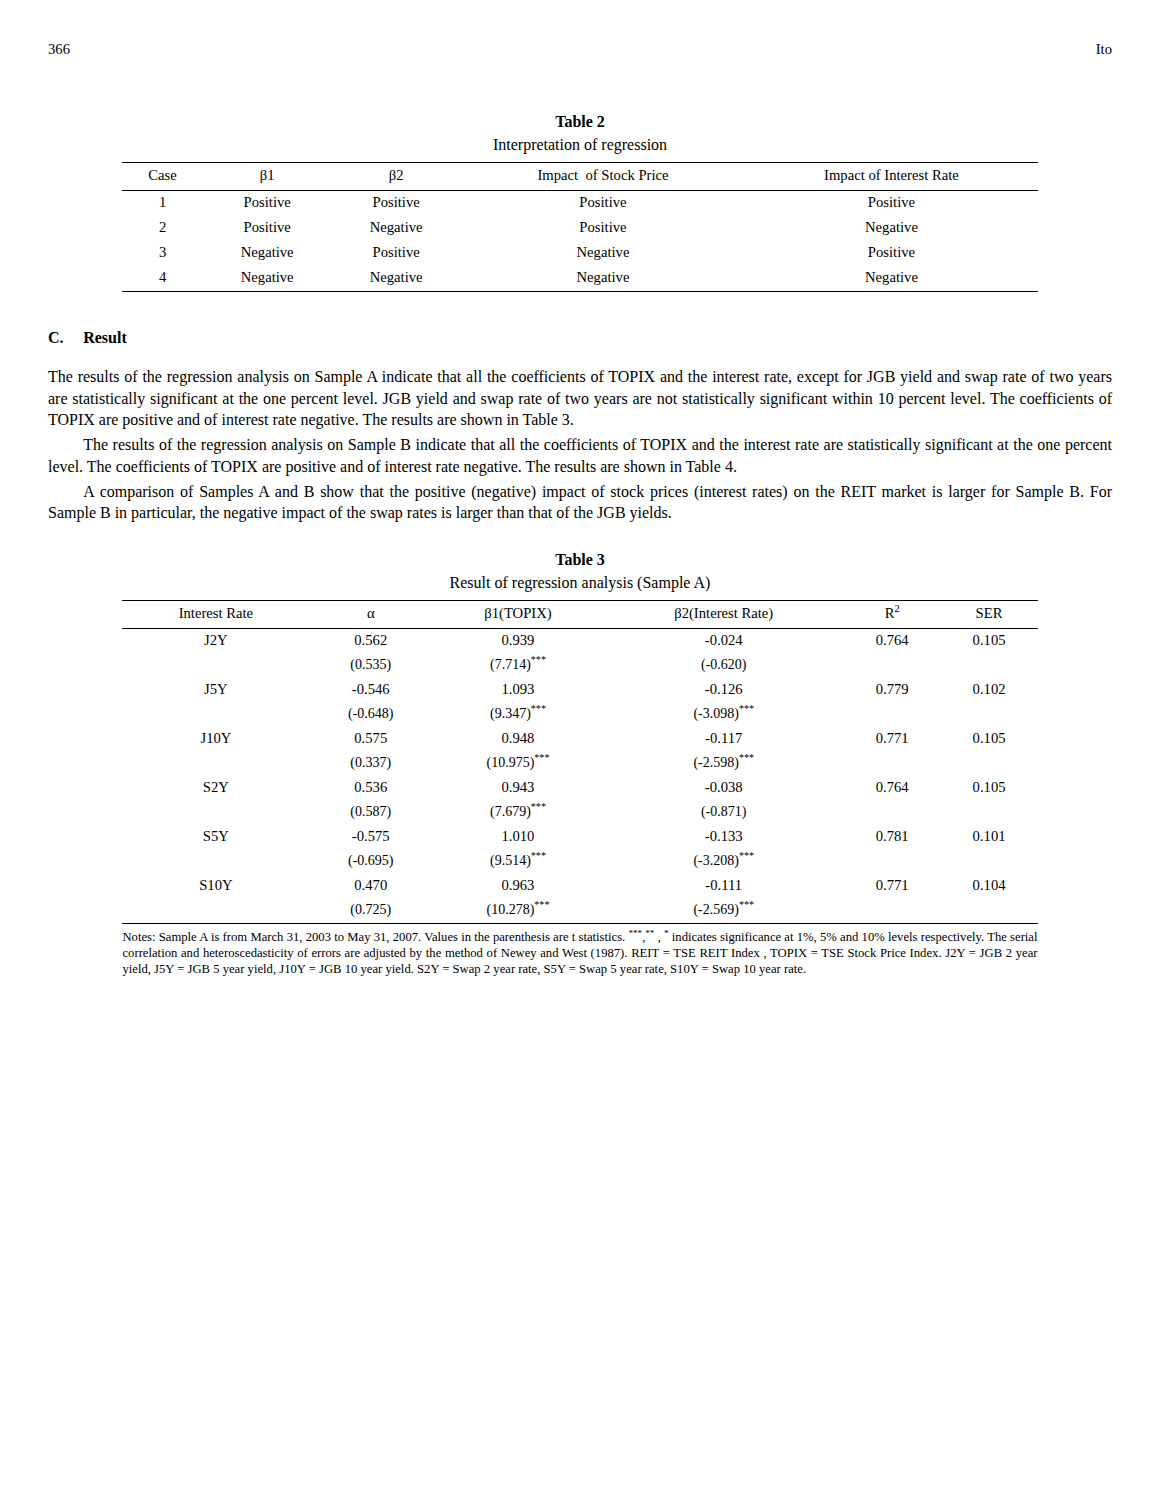366 Ito
Table 2
Interpretation of regression
| Case | β1 | β2 | Impact of Stock Price | Impact of Interest Rate |
| --- | --- | --- | --- | --- |
| 1 | Positive | Positive | Positive | Positive |
| 2 | Positive | Negative | Positive | Negative |
| 3 | Negative | Positive | Negative | Positive |
| 4 | Negative | Negative | Negative | Negative |
C. Result
The results of the regression analysis on Sample A indicate that all the coefficients of TOPIX and the interest rate, except for JGB yield and swap rate of two years are statistically significant at the one percent level. JGB yield and swap rate of two years are not statistically significant within 10 percent level. The coefficients of TOPIX are positive and of interest rate negative. The results are shown in Table 3.
The results of the regression analysis on Sample B indicate that all the coefficients of TOPIX and the interest rate are statistically significant at the one percent level. The coefficients of TOPIX are positive and of interest rate negative. The results are shown in Table 4.
A comparison of Samples A and B show that the positive (negative) impact of stock prices (interest rates) on the REIT market is larger for Sample B. For Sample B in particular, the negative impact of the swap rates is larger than that of the JGB yields.
Table 3
Result of regression analysis (Sample A)
| Interest Rate | α | β1(TOPIX) | β2(Interest Rate) | R 2 | SER |
| --- | --- | --- | --- | --- | --- |
| J2Y | 0.562 | 0.939 | -0.024 | 0.764 | 0.105 |
| | (0.535) | (7.714) *** | (-0.620) | | |
| J5Y | -0.546 | 1.093 | -0.126 | 0.779 | 0.102 |
| | (-0.648) | (9.347) *** | (-3.098) *** | | |
| J10Y | 0.575 | 0.948 | -0.117 | 0.771 | 0.105 |
| | (0.337) | (10.975) *** | (-2.598) *** | | |
| S2Y | 0.536 | 0.943 | -0.038 | 0.764 | 0.105 |
| | (0.587) | (7.679) *** | (-0.871) | | |
| S5Y | -0.575 | 1.010 | -0.133 | 0.781 | 0.101 |
| | (-0.695) | (9.514) *** | (-3.208) *** | | |
| S10Y | 0.470 | 0.963 | -0.111 | 0.771 | 0.104 |
| | (0.725) | (10.278) *** | (-2.569) *** | | |
Notes: Sample A is from March 31, 2003 to May 31, 2007. Values in the parenthesis are t statistics. ***,** , * indicates significance at 1%, 5% and 10% levels respectively. The serial correlation and heteroscedasticity of errors are adjusted by the method of Newey and West (1987). REIT = TSE REIT Index , TOPIX = TSE Stock Price Index. J2Y = JGB 2 year yield, J5Y = JGB 5 year yield, J10Y = JGB 10 year yield. S2Y = Swap 2 year rate, S5Y = Swap 5 year rate, S10Y = Swap 10 year rate.